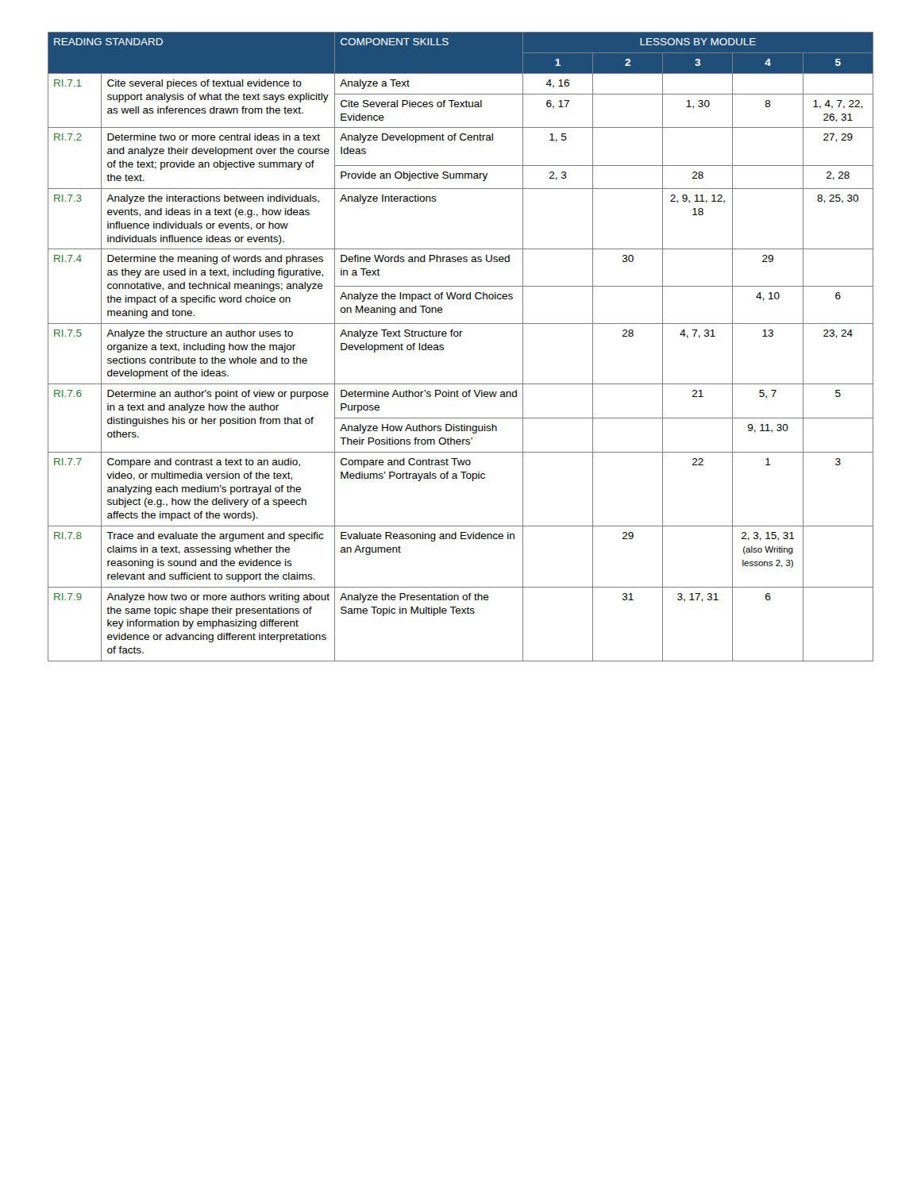| READING STANDARD | COMPONENT SKILLS | LESSONS BY MODULE |
| --- | --- | --- |
| 1 | 2 | 3 | 4 | 5 |
| RI.7.1 | Cite several pieces of textual evidence to support analysis of what the text says explicitly as well as inferences drawn from the text. | Analyze a Text | 4, 16 | | | | |
| Cite Several Pieces of Textual Evidence | 6, 17 | | 1, 30 | 8 | 1, 4, 7, 22, 26, 31 |
| RI.7.2 | Determine two or more central ideas in a text and analyze their development over the course of the text; provide an objective summary of the text. | Analyze Development of Central Ideas | 1, 5 | | | | 27, 29 |
| Provide an Objective Summary | 2, 3 | | 28 | | 2, 28 |
| RI.7.3 | Analyze the interactions between individuals, events, and ideas in a text (e.g., how ideas influence individuals or events, or how individuals influence ideas or events). | Analyze Interactions | | | 2, 9, 11, 12, 18 | | 8, 25, 30 |
| RI.7.4 | Determine the meaning of words and phrases as they are used in a text, including figurative, connotative, and technical meanings; analyze the impact of a specific word choice on meaning and tone. | Define Words and Phrases as Used in a Text | | 30 | | 29 | |
| Analyze the Impact of Word Choices on Meaning and Tone | | | | 4, 10 | 6 |
| RI.7.5 | Analyze the structure an author uses to organize a text, including how the major sections contribute to the whole and to the development of the ideas. | Analyze Text Structure for Development of Ideas | | 28 | 4, 7, 31 | 13 | 23, 24 |
| RI.7.6 | Determine an author's point of view or purpose in a text and analyze how the author distinguishes his or her position from that of others. | Determine Author’s Point of View and Purpose | | | 21 | 5, 7 | 5 |
| Analyze How Authors Distinguish Their Positions from Others’ | | | | 9, 11, 30 | |
| RI.7.7 | Compare and contrast a text to an audio, video, or multimedia version of the text, analyzing each medium's portrayal of the subject (e.g., how the delivery of a speech affects the impact of the words). | Compare and Contrast Two Mediums’ Portrayals of a Topic | | | 22 | 1 | 3 |
| RI.7.8 | Trace and evaluate the argument and specific claims in a text, assessing whether the reasoning is sound and the evidence is relevant and sufficient to support the claims. | Evaluate Reasoning and Evidence in an Argument | | 29 | | 2, 3, 15, 31 (also Writing lessons 2, 3) | |
| RI.7.9 | Analyze how two or more authors writing about the same topic shape their presentations of key information by emphasizing different evidence or advancing different interpretations of facts. | Analyze the Presentation of the Same Topic in Multiple Texts | | 31 | 3, 17, 31 | 6 | |